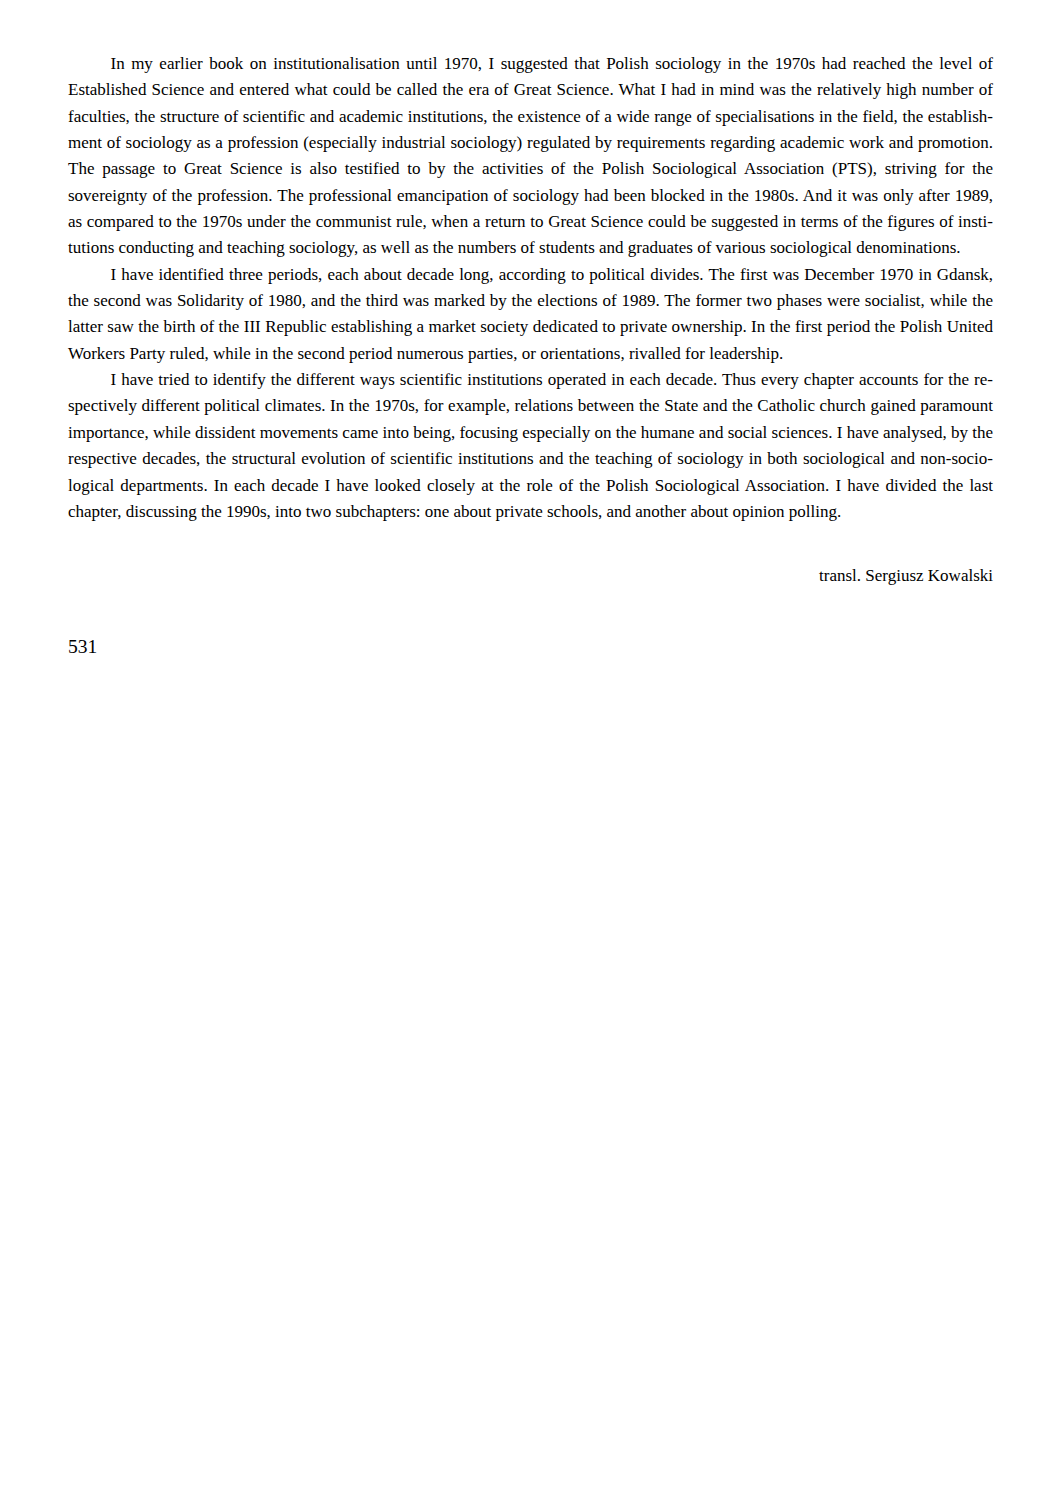In my earlier book on institutionalisation until 1970, I suggested that Polish sociology in the 1970s had reached the level of Established Science and entered what could be called the era of Great Science. What I had in mind was the relatively high number of faculties, the structure of scientific and academic institutions, the existence of a wide range of specialisations in the field, the establishment of sociology as a profession (especially industrial sociology) regulated by requirements regarding academic work and promotion. The passage to Great Science is also testified to by the activities of the Polish Sociological Association (PTS), striving for the sovereignty of the profession. The professional emancipation of sociology had been blocked in the 1980s. And it was only after 1989, as compared to the 1970s under the communist rule, when a return to Great Science could be suggested in terms of the figures of institutions conducting and teaching sociology, as well as the numbers of students and graduates of various sociological denominations.
I have identified three periods, each about decade long, according to political divides. The first was December 1970 in Gdansk, the second was Solidarity of 1980, and the third was marked by the elections of 1989. The former two phases were socialist, while the latter saw the birth of the III Republic establishing a market society dedicated to private ownership. In the first period the Polish United Workers Party ruled, while in the second period numerous parties, or orientations, rivalled for leadership.
I have tried to identify the different ways scientific institutions operated in each decade. Thus every chapter accounts for the respectively different political climates. In the 1970s, for example, relations between the State and the Catholic church gained paramount importance, while dissident movements came into being, focusing especially on the humane and social sciences. I have analysed, by the respective decades, the structural evolution of scientific institutions and the teaching of sociology in both sociological and non-sociological departments. In each decade I have looked closely at the role of the Polish Sociological Association. I have divided the last chapter, discussing the 1990s, into two subchapters: one about private schools, and another about opinion polling.
transl. Sergiusz Kowalski
531